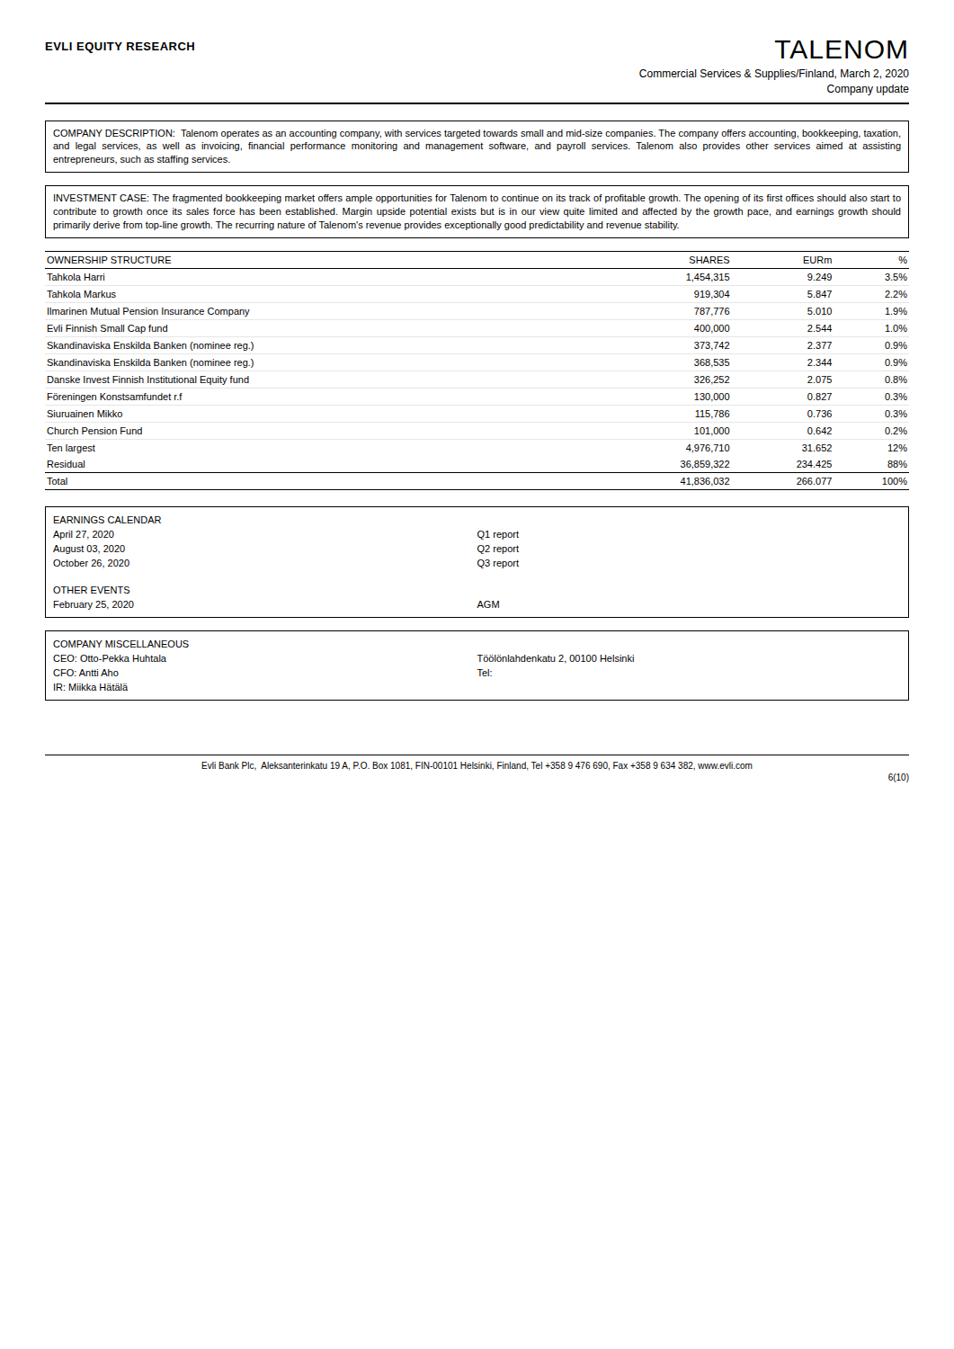EVLI EQUITY RESEARCH
TALENOM
Commercial Services & Supplies/Finland, March 2, 2020
Company update
COMPANY DESCRIPTION: Talenom operates as an accounting company, with services targeted towards small and mid-size companies. The company offers accounting, bookkeeping, taxation, and legal services, as well as invoicing, financial performance monitoring and management software, and payroll services. Talenom also provides other services aimed at assisting entrepreneurs, such as staffing services.
INVESTMENT CASE: The fragmented bookkeeping market offers ample opportunities for Talenom to continue on its track of profitable growth. The opening of its first offices should also start to contribute to growth once its sales force has been established. Margin upside potential exists but is in our view quite limited and affected by the growth pace, and earnings growth should primarily derive from top-line growth. The recurring nature of Talenom's revenue provides exceptionally good predictability and revenue stability.
| OWNERSHIP STRUCTURE | SHARES | EURm | % |
| --- | --- | --- | --- |
| Tahkola Harri | 1,454,315 | 9.249 | 3.5% |
| Tahkola Markus | 919,304 | 5.847 | 2.2% |
| Ilmarinen Mutual Pension Insurance Company | 787,776 | 5.010 | 1.9% |
| Evli Finnish Small Cap fund | 400,000 | 2.544 | 1.0% |
| Skandinaviska Enskilda Banken (nominee reg.) | 373,742 | 2.377 | 0.9% |
| Skandinaviska Enskilda Banken (nominee reg.) | 368,535 | 2.344 | 0.9% |
| Danske Invest Finnish Institutional Equity fund | 326,252 | 2.075 | 0.8% |
| Föreningen Konstsamfundet r.f | 130,000 | 0.827 | 0.3% |
| Siuruainen Mikko | 115,786 | 0.736 | 0.3% |
| Church Pension Fund | 101,000 | 0.642 | 0.2% |
| Ten largest | 4,976,710 | 31.652 | 12% |
| Residual | 36,859,322 | 234.425 | 88% |
| Total | 41,836,032 | 266.077 | 100% |
| EARNINGS CALENDAR | |
| April 27, 2020 | Q1 report |
| August 03, 2020 | Q2 report |
| October 26, 2020 | Q3 report |
| OTHER EVENTS | |
| February 25, 2020 | AGM |
| COMPANY MISCELLANEOUS | |
| CEO: Otto-Pekka Huhtala | Töölönlahdenkatu 2, 00100 Helsinki |
| CFO: Antti Aho | Tel: |
| IR: Miikka Hätälä | |
Evli Bank Plc, Aleksanterinkatu 19 A, P.O. Box 1081, FIN-00101 Helsinki, Finland, Tel +358 9 476 690, Fax +358 9 634 382, www.evli.com
6(10)